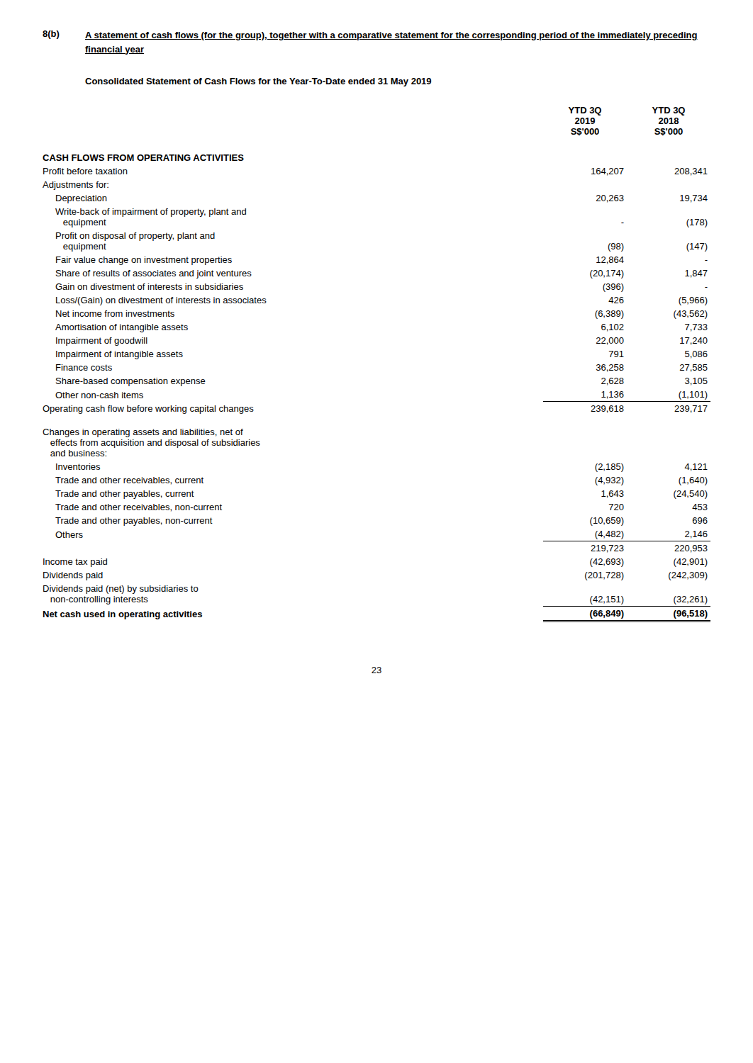8(b)
A statement of cash flows (for the group), together with a comparative statement for the corresponding period of the immediately preceding financial year
Consolidated Statement of Cash Flows for the Year-To-Date ended 31 May 2019
| | YTD 3Q 2019 S$'000 | YTD 3Q 2018 S$'000 |
| CASH FLOWS FROM OPERATING ACTIVITIES | | |
| Profit before taxation | 164,207 | 208,341 |
| Adjustments for: | | |
| Depreciation | 20,263 | 19,734 |
| Write-back of impairment of property, plant and equipment | - | (178) |
| Profit on disposal of property, plant and equipment | (98) | (147) |
| Fair value change on investment properties | 12,864 | - |
| Share of results of associates and joint ventures | (20,174) | 1,847 |
| Gain on divestment of interests in subsidiaries | (396) | - |
| Loss/(Gain) on divestment of interests in associates | 426 | (5,966) |
| Net income from investments | (6,389) | (43,562) |
| Amortisation of intangible assets | 6,102 | 7,733 |
| Impairment of goodwill | 22,000 | 17,240 |
| Impairment of intangible assets | 791 | 5,086 |
| Finance costs | 36,258 | 27,585 |
| Share-based compensation expense | 2,628 | 3,105 |
| Other non-cash items | 1,136 | (1,101) |
| Operating cash flow before working capital changes | 239,618 | 239,717 |
| Changes in operating assets and liabilities, net of effects from acquisition and disposal of subsidiaries and business: | | |
| Inventories | (2,185) | 4,121 |
| Trade and other receivables, current | (4,932) | (1,640) |
| Trade and other payables, current | 1,643 | (24,540) |
| Trade and other receivables, non-current | 720 | 453 |
| Trade and other payables, non-current | (10,659) | 696 |
| Others | (4,482) | 2,146 |
| | 219,723 | 220,953 |
| Income tax paid | (42,693) | (42,901) |
| Dividends paid | (201,728) | (242,309) |
| Dividends paid (net) by subsidiaries to non-controlling interests | (42,151) | (32,261) |
| Net cash used in operating activities | (66,849) | (96,518) |
23